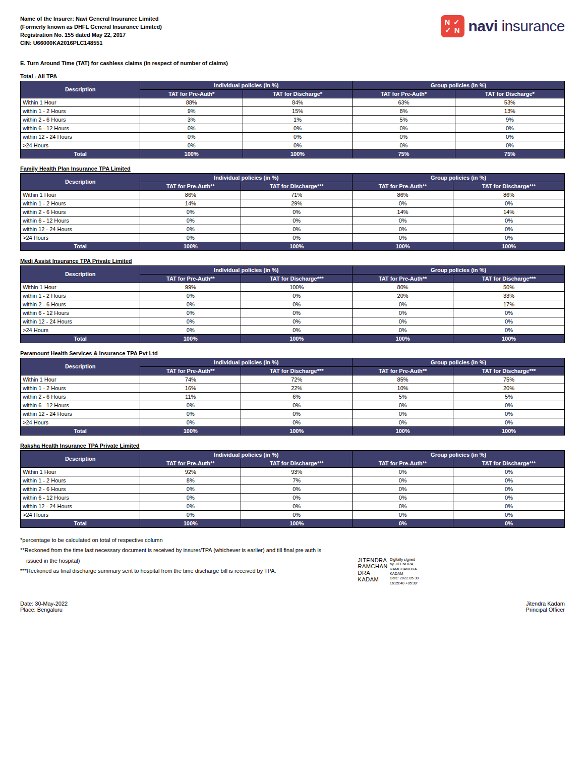Name of the Insurer: Navi General Insurance Limited
(Formerly known as DHFL General Insurance Limited)
Registration No. 155 dated May 22, 2017
CIN: U66000KA2016PLC148551
N ✓
✓ N
navi insurance
E. Turn Around Time (TAT) for cashless claims (in respect of number of claims)
Total - All TPA
| Description | Individual policies (in %) | Group policies (in %) |
| --- | --- | --- |
| TAT for Pre-Auth* | TAT for Discharge* | TAT for Pre-Auth* | TAT for Discharge* |
| Within 1 Hour | 88% | 84% | 63% | 53% |
| within 1 - 2 Hours | 9% | 15% | 8% | 13% |
| within 2 - 6 Hours | 3% | 1% | 5% | 9% |
| within 6 - 12 Hours | 0% | 0% | 0% | 0% |
| within 12 - 24 Hours | 0% | 0% | 0% | 0% |
| >24 Hours | 0% | 0% | 0% | 0% |
| Total | 100% | 100% | 75% | 75% |
Family Health Plan Insurance TPA Limited
| Description | Individual policies (in %) | Group policies (in %) |
| --- | --- | --- |
| TAT for Pre-Auth** | TAT for Discharge*** | TAT for Pre-Auth** | TAT for Discharge*** |
| Within 1 Hour | 86% | 71% | 86% | 86% |
| within 1 - 2 Hours | 14% | 29% | 0% | 0% |
| within 2 - 6 Hours | 0% | 0% | 14% | 14% |
| within 6 - 12 Hours | 0% | 0% | 0% | 0% |
| within 12 - 24 Hours | 0% | 0% | 0% | 0% |
| >24 Hours | 0% | 0% | 0% | 0% |
| Total | 100% | 100% | 100% | 100% |
Medi Assist Insurance TPA Private Limited
| Description | Individual policies (in %) | Group policies (in %) |
| --- | --- | --- |
| TAT for Pre-Auth** | TAT for Discharge*** | TAT for Pre-Auth** | TAT for Discharge*** |
| Within 1 Hour | 99% | 100% | 80% | 50% |
| within 1 - 2 Hours | 0% | 0% | 20% | 33% |
| within 2 - 6 Hours | 0% | 0% | 0% | 17% |
| within 6 - 12 Hours | 0% | 0% | 0% | 0% |
| within 12 - 24 Hours | 0% | 0% | 0% | 0% |
| >24 Hours | 0% | 0% | 0% | 0% |
| Total | 100% | 100% | 100% | 100% |
Paramount Health Services & Insurance TPA Pvt Ltd
| Description | Individual policies (in %) | Group policies (in %) |
| --- | --- | --- |
| TAT for Pre-Auth** | TAT for Discharge*** | TAT for Pre-Auth** | TAT for Discharge*** |
| Within 1 Hour | 74% | 72% | 85% | 75% |
| within 1 - 2 Hours | 16% | 22% | 10% | 20% |
| within 2 - 6 Hours | 11% | 6% | 5% | 5% |
| within 6 - 12 Hours | 0% | 0% | 0% | 0% |
| within 12 - 24 Hours | 0% | 0% | 0% | 0% |
| >24 Hours | 0% | 0% | 0% | 0% |
| Total | 100% | 100% | 100% | 100% |
Raksha Health Insurance TPA Private Limited
| Description | Individual policies (in %) | Group policies (in %) |
| --- | --- | --- |
| TAT for Pre-Auth** | TAT for Discharge*** | TAT for Pre-Auth** | TAT for Discharge*** |
| Within 1 Hour | 92% | 93% | 0% | 0% |
| within 1 - 2 Hours | 8% | 7% | 0% | 0% |
| within 2 - 6 Hours | 0% | 0% | 0% | 0% |
| within 6 - 12 Hours | 0% | 0% | 0% | 0% |
| within 12 - 24 Hours | 0% | 0% | 0% | 0% |
| >24 Hours | 0% | 0% | 0% | 0% |
| Total | 100% | 100% | 0% | 0% |
*percentage to be calculated on total of respective column
**Reckoned from the time last necessary document is received by insurer/TPA (whichever is earlier) and till final pre auth is
issued in the hospital)
***Reckoned as final discharge summary sent to hospital from the time discharge bill is received by TPA.
| JITENDRA RAMCHAN DRA KADAM | Digitally signed by JITENDRA RAMCHANDRA KADAM Date: 2022.05.30 16:25:40 +05'30' |
Date: 30-May-2022
Place: Bengaluru
Jitendra Kadam
Principal Officer